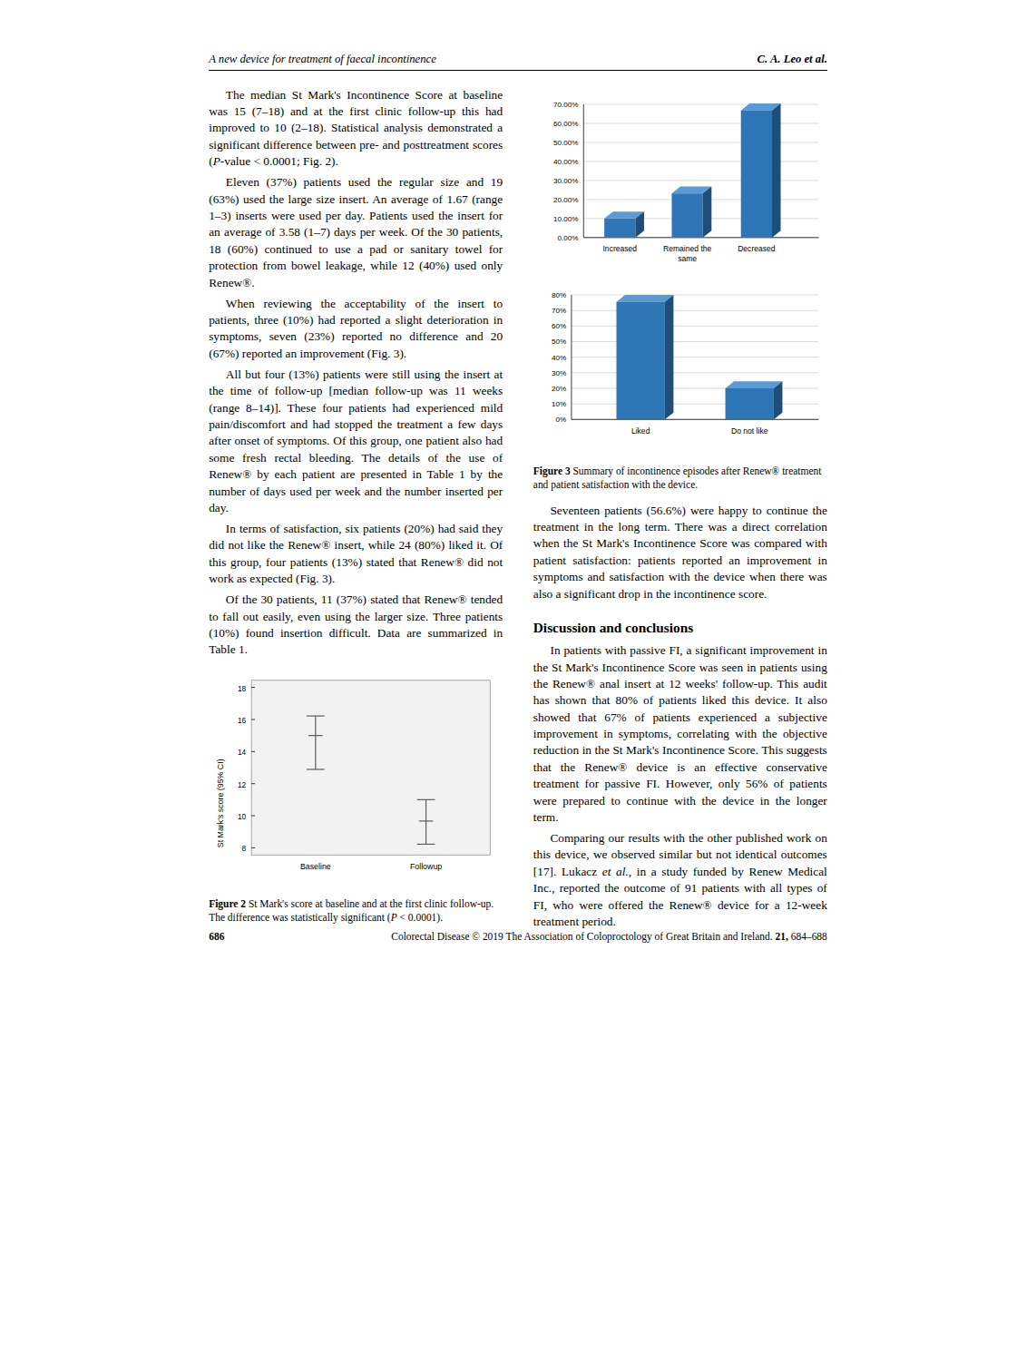A new device for treatment of faecal incontinence C. A. Leo et al.
The median St Mark's Incontinence Score at baseline was 15 (7–18) and at the first clinic follow-up this had improved to 10 (2–18). Statistical analysis demonstrated a significant difference between pre- and posttreatment scores (P-value < 0.0001; Fig. 2).
Eleven (37%) patients used the regular size and 19 (63%) used the large size insert. An average of 1.67 (range 1–3) inserts were used per day. Patients used the insert for an average of 3.58 (1–7) days per week. Of the 30 patients, 18 (60%) continued to use a pad or sanitary towel for protection from bowel leakage, while 12 (40%) used only Renew®.
When reviewing the acceptability of the insert to patients, three (10%) had reported a slight deterioration in symptoms, seven (23%) reported no difference and 20 (67%) reported an improvement (Fig. 3).
All but four (13%) patients were still using the insert at the time of follow-up [median follow-up was 11 weeks (range 8–14)]. These four patients had experienced mild pain/discomfort and had stopped the treatment a few days after onset of symptoms. Of this group, one patient also had some fresh rectal bleeding. The details of the use of Renew® by each patient are presented in Table 1 by the number of days used per week and the number inserted per day.
In terms of satisfaction, six patients (20%) had said they did not like the Renew® insert, while 24 (80%) liked it. Of this group, four patients (13%) stated that Renew® did not work as expected (Fig. 3).
Of the 30 patients, 11 (37%) stated that Renew® tended to fall out easily, even using the larger size. Three patients (10%) found insertion difficult. Data are summarized in Table 1.
18 16 14 12 10 8 Baseline Followup St Mark's score (95% CI)
Figure 2 St Mark's score at baseline and at the first clinic follow-up. The difference was statistically significant (P < 0.0001).
70.00% 60.00% 50.00% 40.00% 30.00% 20.00% 10.00% 0.00% Increased Remained the same Decreased
80% 70% 60% 50% 40% 30% 20% 10% 0% Liked Do not like
Figure 3 Summary of incontinence episodes after Renew® treatment and patient satisfaction with the device.
Seventeen patients (56.6%) were happy to continue the treatment in the long term. There was a direct correlation when the St Mark's Incontinence Score was compared with patient satisfaction: patients reported an improvement in symptoms and satisfaction with the device when there was also a significant drop in the incontinence score.
Discussion and conclusions
In patients with passive FI, a significant improvement in the St Mark's Incontinence Score was seen in patients using the Renew® anal insert at 12 weeks' follow-up. This audit has shown that 80% of patients liked this device. It also showed that 67% of patients experienced a subjective improvement in symptoms, correlating with the objective reduction in the St Mark's Incontinence Score. This suggests that the Renew® device is an effective conservative treatment for passive FI. However, only 56% of patients were prepared to continue with the device in the longer term.
Comparing our results with the other published work on this device, we observed similar but not identical outcomes [17]. Lukacz et al., in a study funded by Renew Medical Inc., reported the outcome of 91 patients with all types of FI, who were offered the Renew® device for a 12-week treatment period.
686 Colorectal Disease © 2019 The Association of Coloproctology of Great Britain and Ireland. 21, 684–688